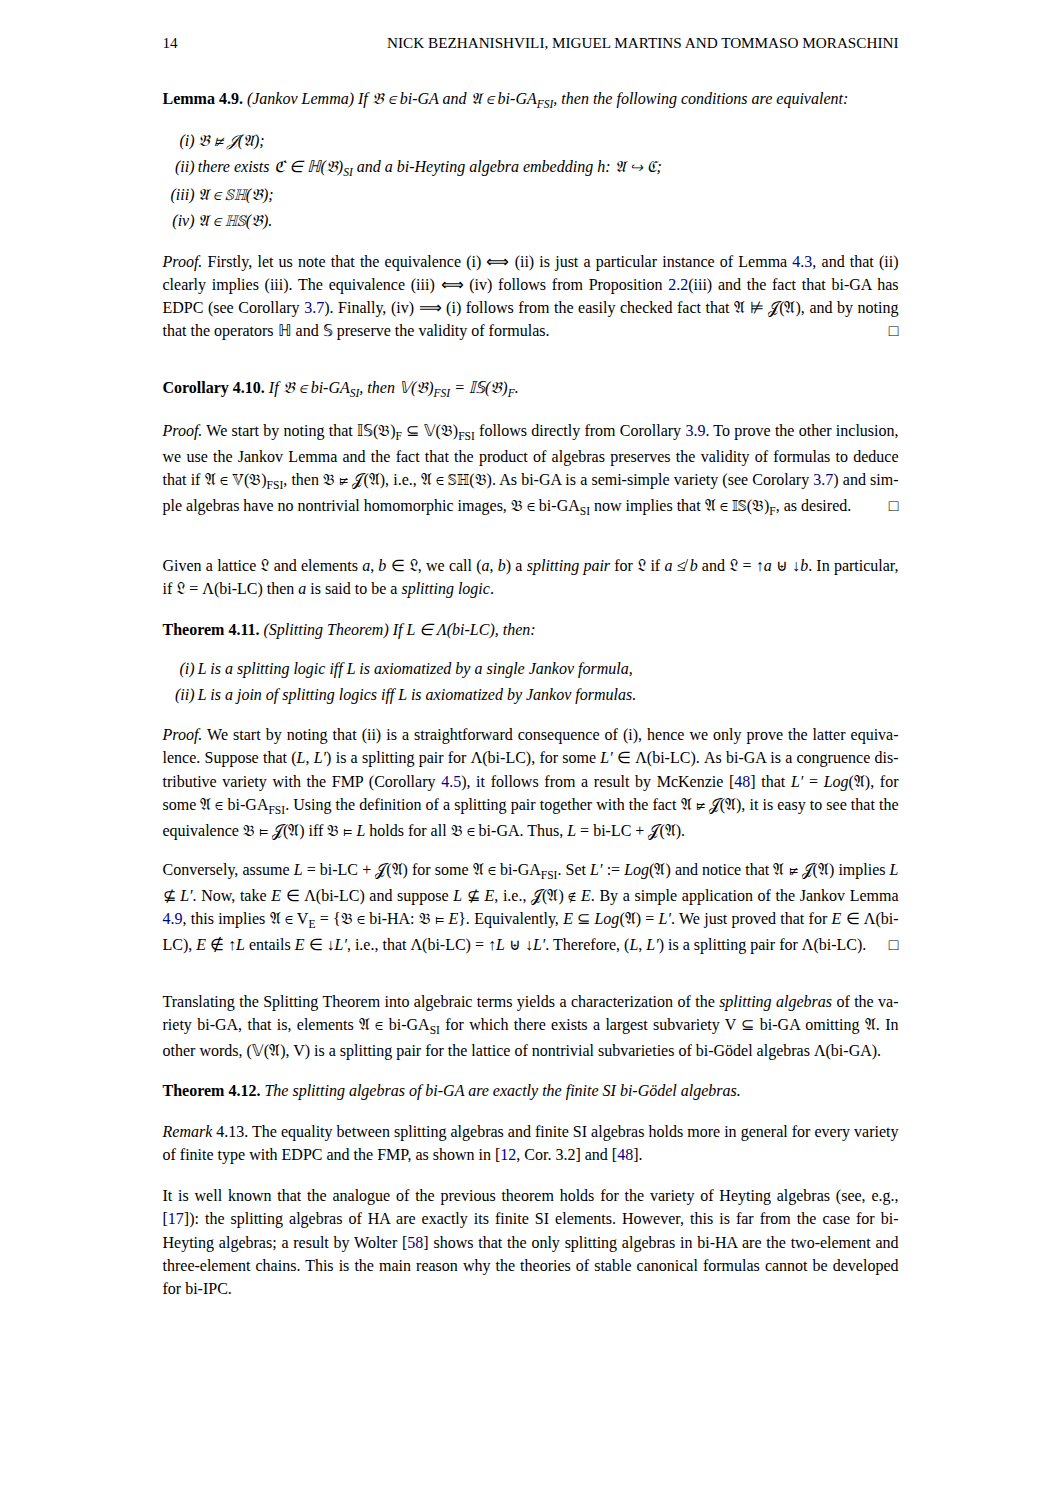14 NICK BEZHANISHVILI, MIGUEL MARTINS AND TOMMASO MORASCHINI
Lemma 4.9. (Jankov Lemma) If 𝔅 ∈ bi-GA and 𝔄 ∈ bi-GAFSI, then the following conditions are equivalent:
(i) 𝔅 ⊭ 𝒥(𝔄);
(ii) there exists ℭ ∈ ℍ(𝔅)SI and a bi-Heyting algebra embedding h: 𝔄 ↪ ℭ;
(iii) 𝔄 ∈ 𝕊ℍ(𝔅);
(iv) 𝔄 ∈ ℍ𝕊(𝔅).
Proof. Firstly, let us note that the equivalence (i) ⟺ (ii) is just a particular instance of Lemma 4.3, and that (ii) clearly implies (iii). The equivalence (iii) ⟺ (iv) follows from Proposition 2.2(iii) and the fact that bi-GA has EDPC (see Corollary 3.7). Finally, (iv) ⟹ (i) follows from the easily checked fact that 𝔄 ⊭ 𝒥(𝔄), and by noting that the operators ℍ and 𝕊 preserve the validity of formulas. □
Corollary 4.10. If 𝔅 ∈ bi-GASI, then 𝕍(𝔅)FSI = 𝕀𝕊(𝔅)F.
Proof. We start by noting that 𝕀𝕊(𝔅)F ⊆ 𝕍(𝔅)FSI follows directly from Corollary 3.9. To prove the other inclusion, we use the Jankov Lemma and the fact that the product of algebras preserves the validity of formulas to deduce that if 𝔄 ∈ 𝕍(𝔅)FSI, then 𝔅 ⊭ 𝒥(𝔄), i.e., 𝔄 ∈ 𝕊ℍ(𝔅). As bi-GA is a semi-simple variety (see Corolary 3.7) and simple algebras have no nontrivial homomorphic images, 𝔅 ∈ bi-GASI now implies that 𝔄 ∈ 𝕀𝕊(𝔅)F, as desired. □
Given a lattice 𝔏 and elements a, b ∈ 𝔏, we call (a, b) a splitting pair for 𝔏 if a ≰ b and 𝔏 = ↑a ⊎ ↓b. In particular, if 𝔏 = Λ(bi-LC) then a is said to be a splitting logic.
Theorem 4.11. (Splitting Theorem) If L ∈ Λ(bi-LC), then:
(i) L is a splitting logic iff L is axiomatized by a single Jankov formula,
(ii) L is a join of splitting logics iff L is axiomatized by Jankov formulas.
Proof. We start by noting that (ii) is a straightforward consequence of (i), hence we only prove the latter equivalence. Suppose that (L, L′) is a splitting pair for Λ(bi-LC), for some L′ ∈ Λ(bi-LC). As bi-GA is a congruence distributive variety with the FMP (Corollary 4.5), it follows from a result by McKenzie [48] that L′ = Log(𝔄), for some 𝔄 ∈ bi-GAFSI. Using the definition of a splitting pair together with the fact 𝔄 ⊭ 𝒥(𝔄), it is easy to see that the equivalence 𝔅 ⊨ 𝒥(𝔄) iff 𝔅 ⊨ L holds for all 𝔅 ∈ bi-GA. Thus, L = bi-LC + 𝒥(𝔄).
Conversely, assume L = bi-LC + 𝒥(𝔄) for some 𝔄 ∈ bi-GAFSI. Set L′ := Log(𝔄) and notice that 𝔄 ⊭ 𝒥(𝔄) implies L ⊈ L′. Now, take E ∈ Λ(bi-LC) and suppose L ⊈ E, i.e., 𝒥(𝔄) ∉ E. By a simple application of the Jankov Lemma 4.9, this implies 𝔄 ∈ VE = {𝔅 ∈ bi-HA: 𝔅 ⊨ E}. Equivalently, E ⊆ Log(𝔄) = L′. We just proved that for E ∈ Λ(bi-LC), E ∉ ↑L entails E ∈ ↓L′, i.e., that Λ(bi-LC) = ↑L ⊎ ↓L′. Therefore, (L, L′) is a splitting pair for Λ(bi-LC). □
Translating the Splitting Theorem into algebraic terms yields a characterization of the splitting algebras of the variety bi-GA, that is, elements 𝔄 ∈ bi-GASI for which there exists a largest subvariety V ⊆ bi-GA omitting 𝔄. In other words, (𝕍(𝔄), V) is a splitting pair for the lattice of nontrivial subvarieties of bi-Gödel algebras Λ(bi-GA).
Theorem 4.12. The splitting algebras of bi-GA are exactly the finite SI bi-Gödel algebras.
Remark 4.13. The equality between splitting algebras and finite SI algebras holds more in general for every variety of finite type with EDPC and the FMP, as shown in [12, Cor. 3.2] and [48].
It is well known that the analogue of the previous theorem holds for the variety of Heyting algebras (see, e.g., [17]): the splitting algebras of HA are exactly its finite SI elements. However, this is far from the case for bi-Heyting algebras; a result by Wolter [58] shows that the only splitting algebras in bi-HA are the two-element and three-element chains. This is the main reason why the theories of stable canonical formulas cannot be developed for bi-IPC.